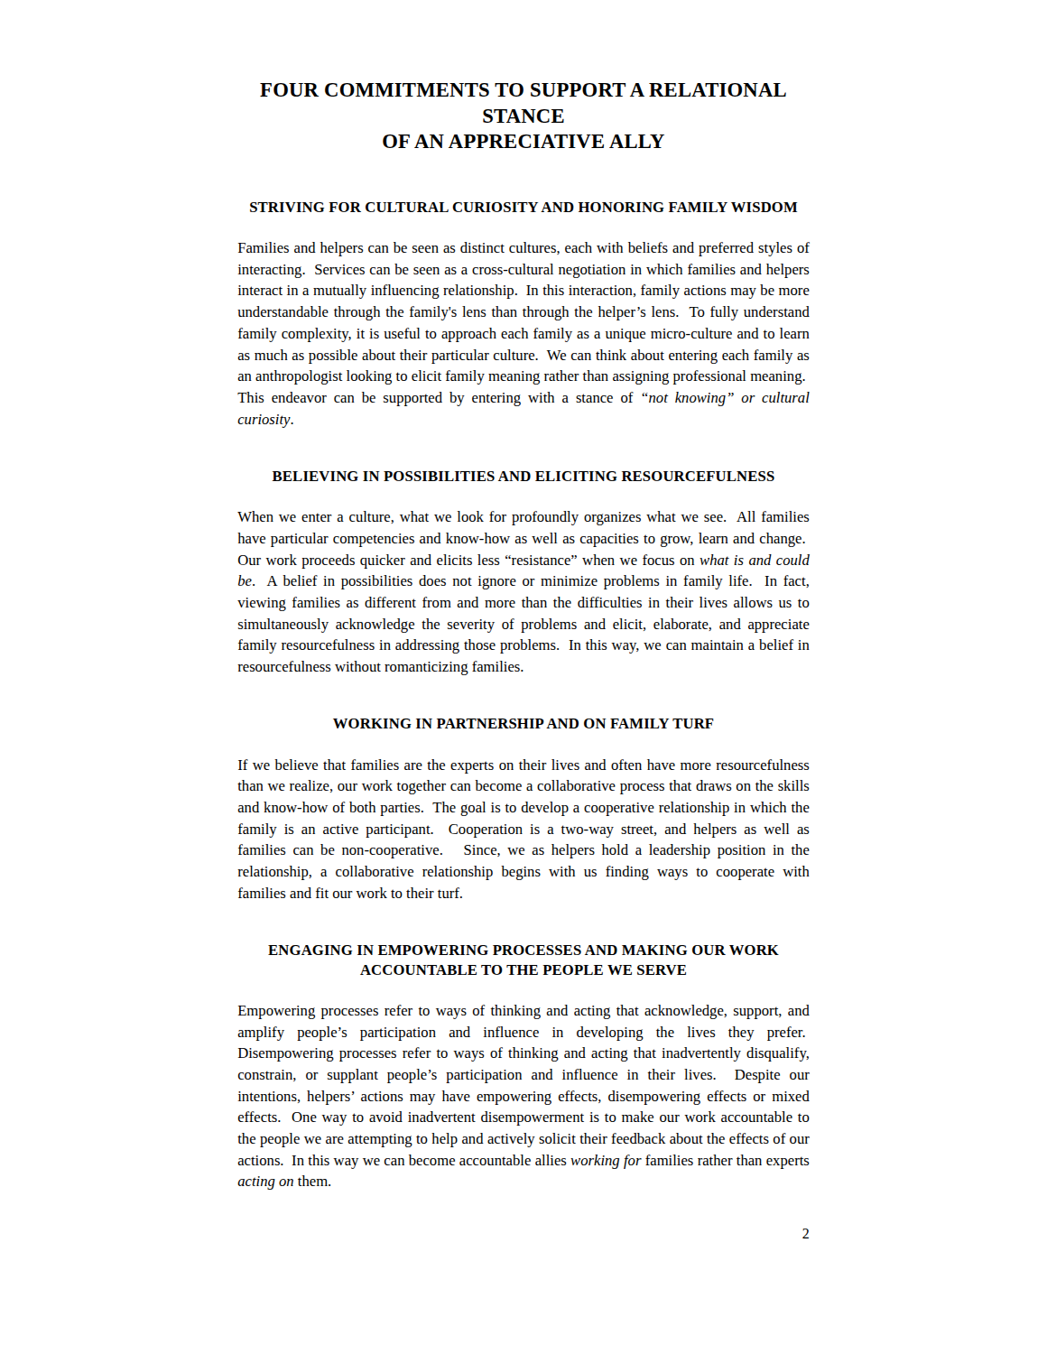FOUR COMMITMENTS TO SUPPORT A RELATIONAL STANCE
OF AN APPRECIATIVE ALLY
STRIVING FOR CULTURAL CURIOSITY AND HONORING FAMILY WISDOM
Families and helpers can be seen as distinct cultures, each with beliefs and preferred styles of interacting. Services can be seen as a cross-cultural negotiation in which families and helpers interact in a mutually influencing relationship. In this interaction, family actions may be more understandable through the family's lens than through the helper’s lens. To fully understand family complexity, it is useful to approach each family as a unique micro-culture and to learn as much as possible about their particular culture. We can think about entering each family as an anthropologist looking to elicit family meaning rather than assigning professional meaning. This endeavor can be supported by entering with a stance of “not knowing” or cultural curiosity.
BELIEVING IN POSSIBILITIES AND ELICITING RESOURCEFULNESS
When we enter a culture, what we look for profoundly organizes what we see. All families have particular competencies and know-how as well as capacities to grow, learn and change. Our work proceeds quicker and elicits less “resistance” when we focus on what is and could be. A belief in possibilities does not ignore or minimize problems in family life. In fact, viewing families as different from and more than the difficulties in their lives allows us to simultaneously acknowledge the severity of problems and elicit, elaborate, and appreciate family resourcefulness in addressing those problems. In this way, we can maintain a belief in resourcefulness without romanticizing families.
WORKING IN PARTNERSHIP AND ON FAMILY TURF
If we believe that families are the experts on their lives and often have more resourcefulness than we realize, our work together can become a collaborative process that draws on the skills and know-how of both parties. The goal is to develop a cooperative relationship in which the family is an active participant. Cooperation is a two-way street, and helpers as well as families can be non-cooperative. Since, we as helpers hold a leadership position in the relationship, a collaborative relationship begins with us finding ways to cooperate with families and fit our work to their turf.
ENGAGING IN EMPOWERING PROCESSES AND MAKING OUR WORK
ACCOUNTABLE TO THE PEOPLE WE SERVE
Empowering processes refer to ways of thinking and acting that acknowledge, support, and amplify people’s participation and influence in developing the lives they prefer. Disempowering processes refer to ways of thinking and acting that inadvertently disqualify, constrain, or supplant people’s participation and influence in their lives. Despite our intentions, helpers’ actions may have empowering effects, disempowering effects or mixed effects. One way to avoid inadvertent disempowerment is to make our work accountable to the people we are attempting to help and actively solicit their feedback about the effects of our actions. In this way we can become accountable allies working for families rather than experts acting on them.
2